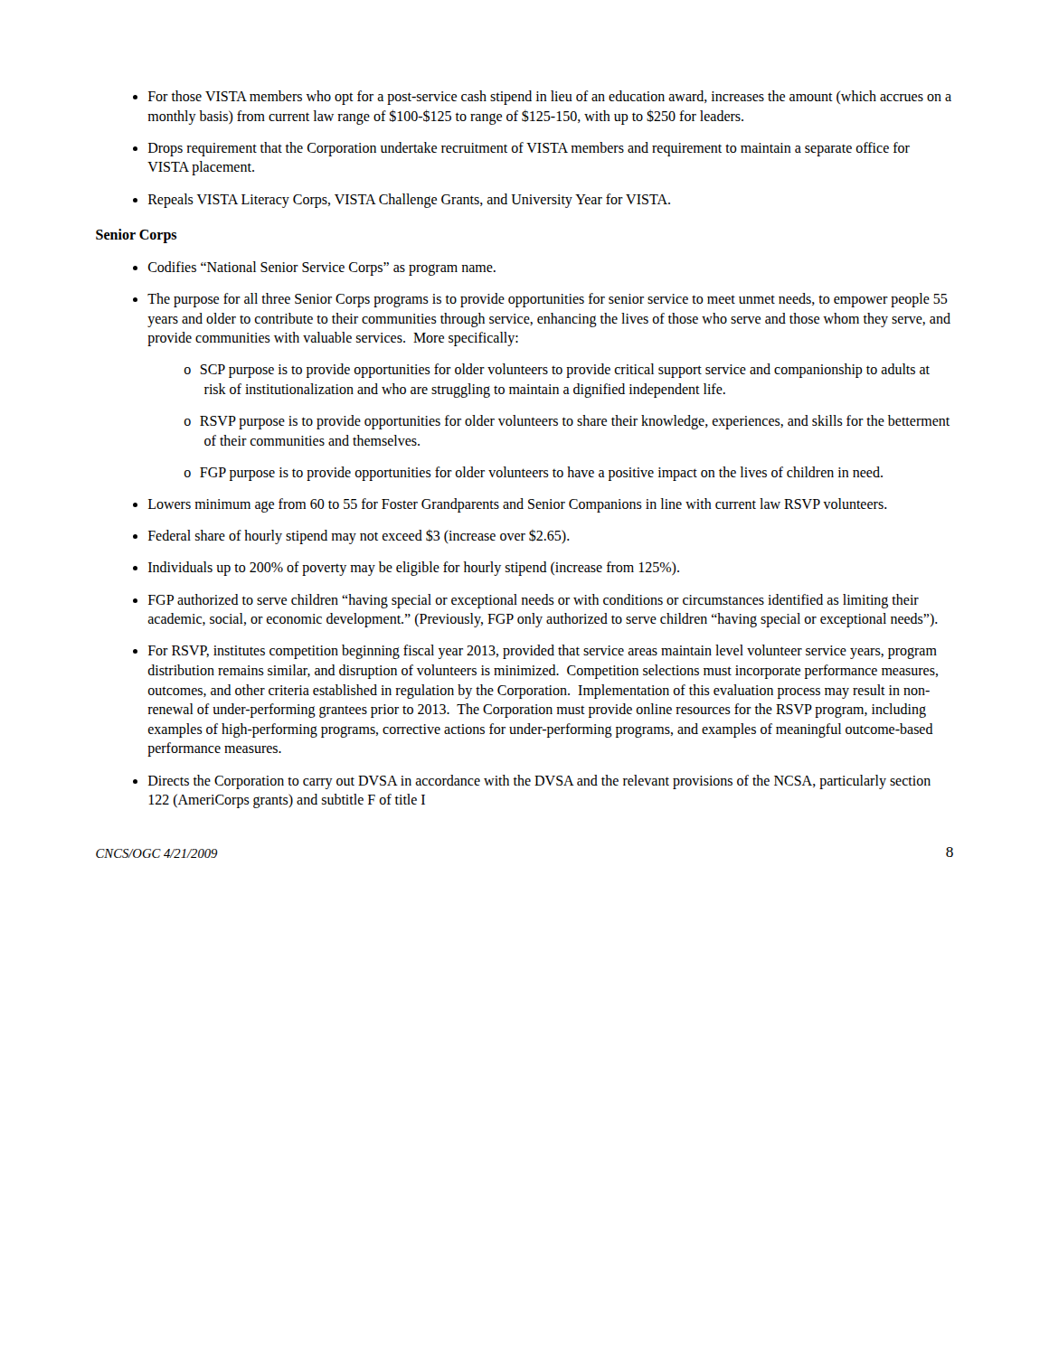For those VISTA members who opt for a post-service cash stipend in lieu of an education award, increases the amount (which accrues on a monthly basis) from current law range of $100-$125 to range of $125-150, with up to $250 for leaders.
Drops requirement that the Corporation undertake recruitment of VISTA members and requirement to maintain a separate office for VISTA placement.
Repeals VISTA Literacy Corps, VISTA Challenge Grants, and University Year for VISTA.
Senior Corps
Codifies “National Senior Service Corps” as program name.
The purpose for all three Senior Corps programs is to provide opportunities for senior service to meet unmet needs, to empower people 55 years and older to contribute to their communities through service, enhancing the lives of those who serve and those whom they serve, and provide communities with valuable services. More specifically:
SCP purpose is to provide opportunities for older volunteers to provide critical support service and companionship to adults at risk of institutionalization and who are struggling to maintain a dignified independent life.
RSVP purpose is to provide opportunities for older volunteers to share their knowledge, experiences, and skills for the betterment of their communities and themselves.
FGP purpose is to provide opportunities for older volunteers to have a positive impact on the lives of children in need.
Lowers minimum age from 60 to 55 for Foster Grandparents and Senior Companions in line with current law RSVP volunteers.
Federal share of hourly stipend may not exceed $3 (increase over $2.65).
Individuals up to 200% of poverty may be eligible for hourly stipend (increase from 125%).
FGP authorized to serve children “having special or exceptional needs or with conditions or circumstances identified as limiting their academic, social, or economic development.” (Previously, FGP only authorized to serve children “having special or exceptional needs”).
For RSVP, institutes competition beginning fiscal year 2013, provided that service areas maintain level volunteer service years, program distribution remains similar, and disruption of volunteers is minimized. Competition selections must incorporate performance measures, outcomes, and other criteria established in regulation by the Corporation. Implementation of this evaluation process may result in non-renewal of under-performing grantees prior to 2013. The Corporation must provide online resources for the RSVP program, including examples of high-performing programs, corrective actions for under-performing programs, and examples of meaningful outcome-based performance measures.
Directs the Corporation to carry out DVSA in accordance with the DVSA and the relevant provisions of the NCSA, particularly section 122 (AmeriCorps grants) and subtitle F of title I
CNCS/OGC 4/21/2009
8